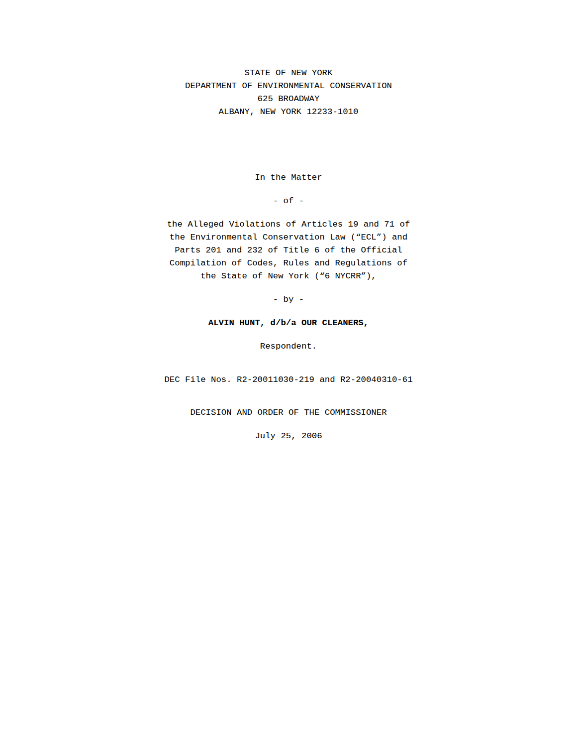STATE OF NEW YORK
DEPARTMENT OF ENVIRONMENTAL CONSERVATION
625 BROADWAY
ALBANY, NEW YORK 12233-1010
In the Matter
- of -
the Alleged Violations of Articles 19 and 71 of the Environmental Conservation Law (“ECL”) and Parts 201 and 232 of Title 6 of the Official Compilation of Codes, Rules and Regulations of the State of New York (“6 NYCRR”),
- by -
ALVIN HUNT, d/b/a OUR CLEANERS,
Respondent.
DEC File Nos. R2-20011030-219 and R2-20040310-61
DECISION AND ORDER OF THE COMMISSIONER
July 25, 2006